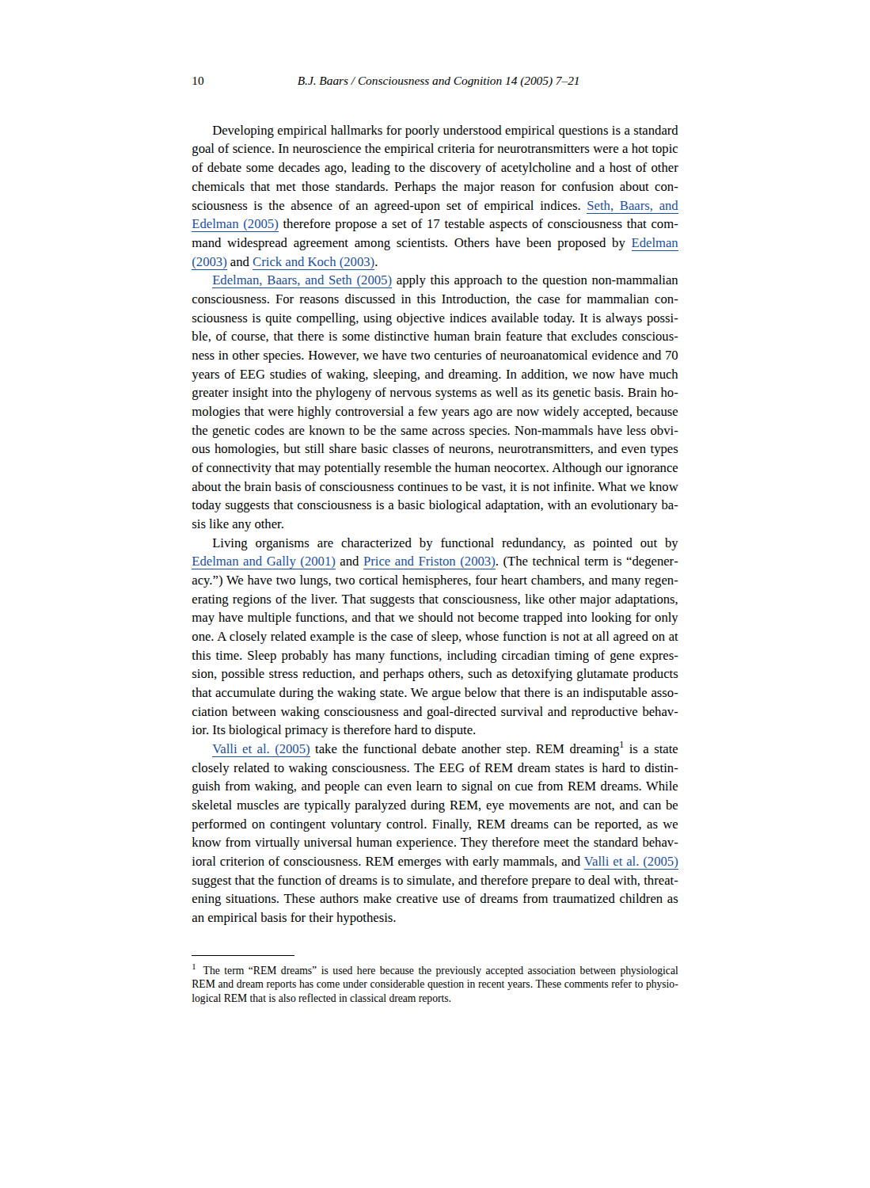10 B.J. Baars / Consciousness and Cognition 14 (2005) 7–21
Developing empirical hallmarks for poorly understood empirical questions is a standard goal of science. In neuroscience the empirical criteria for neurotransmitters were a hot topic of debate some decades ago, leading to the discovery of acetylcholine and a host of other chemicals that met those standards. Perhaps the major reason for confusion about consciousness is the absence of an agreed-upon set of empirical indices. Seth, Baars, and Edelman (2005) therefore propose a set of 17 testable aspects of consciousness that command widespread agreement among scientists. Others have been proposed by Edelman (2003) and Crick and Koch (2003).
Edelman, Baars, and Seth (2005) apply this approach to the question non-mammalian consciousness. For reasons discussed in this Introduction, the case for mammalian consciousness is quite compelling, using objective indices available today. It is always possible, of course, that there is some distinctive human brain feature that excludes consciousness in other species. However, we have two centuries of neuroanatomical evidence and 70 years of EEG studies of waking, sleeping, and dreaming. In addition, we now have much greater insight into the phylogeny of nervous systems as well as its genetic basis. Brain homologies that were highly controversial a few years ago are now widely accepted, because the genetic codes are known to be the same across species. Non-mammals have less obvious homologies, but still share basic classes of neurons, neurotransmitters, and even types of connectivity that may potentially resemble the human neocortex. Although our ignorance about the brain basis of consciousness continues to be vast, it is not infinite. What we know today suggests that consciousness is a basic biological adaptation, with an evolutionary basis like any other.
Living organisms are characterized by functional redundancy, as pointed out by Edelman and Gally (2001) and Price and Friston (2003). (The technical term is “degeneracy.”) We have two lungs, two cortical hemispheres, four heart chambers, and many regenerating regions of the liver. That suggests that consciousness, like other major adaptations, may have multiple functions, and that we should not become trapped into looking for only one. A closely related example is the case of sleep, whose function is not at all agreed on at this time. Sleep probably has many functions, including circadian timing of gene expression, possible stress reduction, and perhaps others, such as detoxifying glutamate products that accumulate during the waking state. We argue below that there is an indisputable association between waking consciousness and goal-directed survival and reproductive behavior. Its biological primacy is therefore hard to dispute.
Valli et al. (2005) take the functional debate another step. REM dreaming1 is a state closely related to waking consciousness. The EEG of REM dream states is hard to distinguish from waking, and people can even learn to signal on cue from REM dreams. While skeletal muscles are typically paralyzed during REM, eye movements are not, and can be performed on contingent voluntary control. Finally, REM dreams can be reported, as we know from virtually universal human experience. They therefore meet the standard behavioral criterion of consciousness. REM emerges with early mammals, and Valli et al. (2005) suggest that the function of dreams is to simulate, and therefore prepare to deal with, threatening situations. These authors make creative use of dreams from traumatized children as an empirical basis for their hypothesis.
1 The term “REM dreams” is used here because the previously accepted association between physiological REM and dream reports has come under considerable question in recent years. These comments refer to physiological REM that is also reflected in classical dream reports.